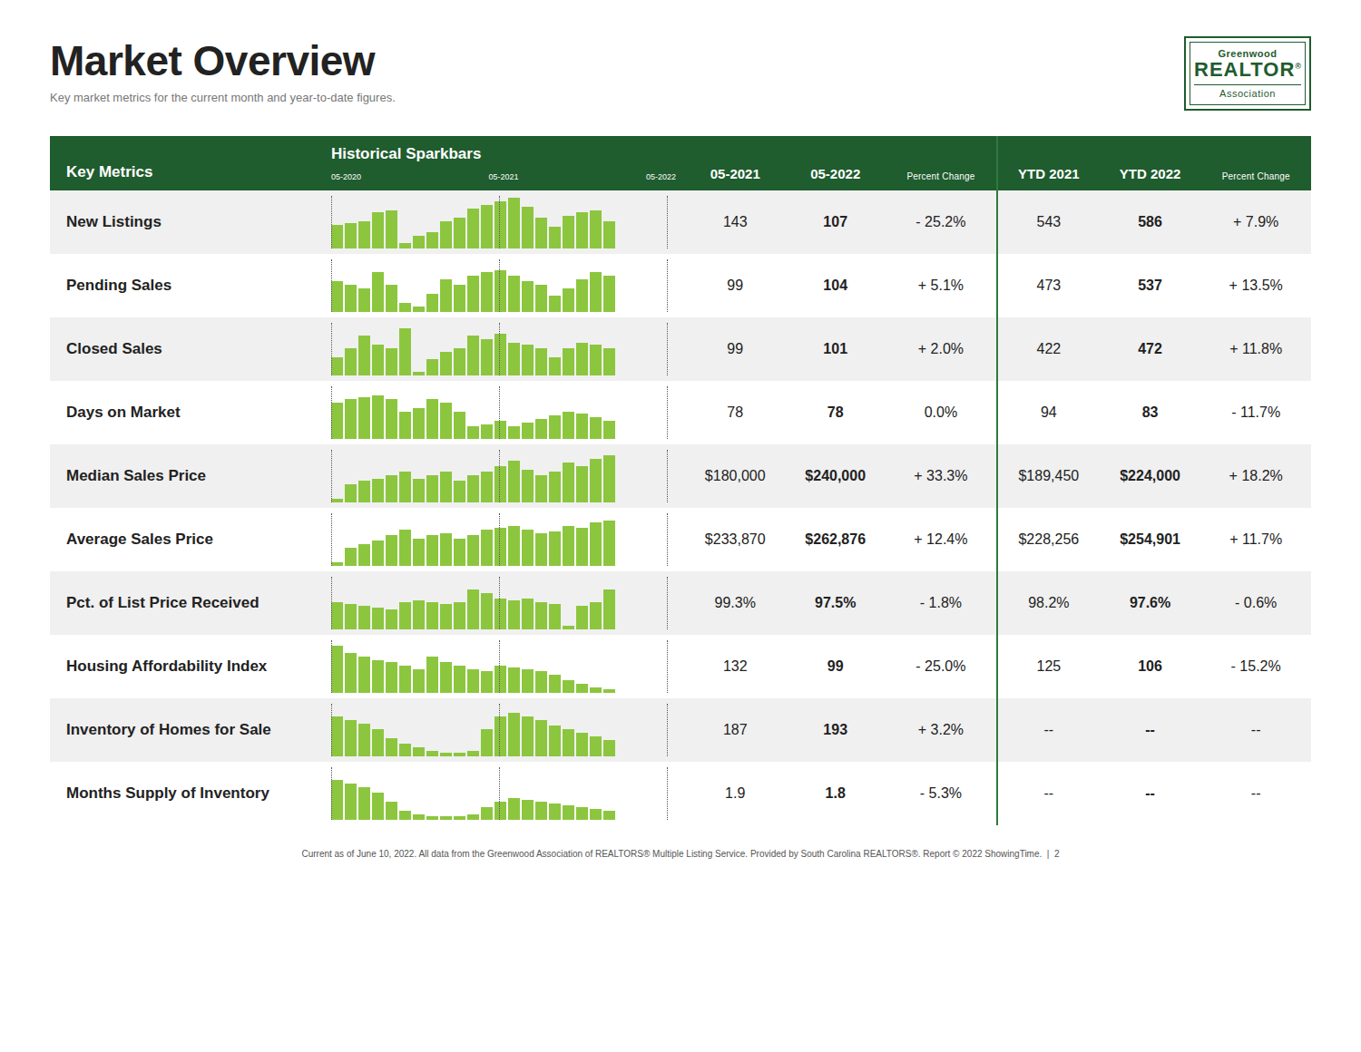Market Overview
Key market metrics for the current month and year-to-date figures.
Greenwood
REALTOR®
Association
| Key Metrics | Historical Sparkbars 05-2020 05-2021 05-2022 | 05-2021 | 05-2022 | Percent Change | YTD 2021 | YTD 2022 | Percent Change |
| --- | --- | --- | --- | --- | --- | --- | --- |
| New Listings | | 143 | 107 | - 25.2% | 543 | 586 | + 7.9% |
| Pending Sales | | 99 | 104 | + 5.1% | 473 | 537 | + 13.5% |
| Closed Sales | | 99 | 101 | + 2.0% | 422 | 472 | + 11.8% |
| Days on Market | | 78 | 78 | 0.0% | 94 | 83 | - 11.7% |
| Median Sales Price | | $180,000 | $240,000 | + 33.3% | $189,450 | $224,000 | + 18.2% |
| Average Sales Price | | $233,870 | $262,876 | + 12.4% | $228,256 | $254,901 | + 11.7% |
| Pct. of List Price Received | | 99.3% | 97.5% | - 1.8% | 98.2% | 97.6% | - 0.6% |
| Housing Affordability Index | | 132 | 99 | - 25.0% | 125 | 106 | - 15.2% |
| Inventory of Homes for Sale | | 187 | 193 | + 3.2% | -- | -- | -- |
| Months Supply of Inventory | | 1.9 | 1.8 | - 5.3% | -- | -- | -- |
Current as of June 10, 2022. All data from the Greenwood Association of REALTORS® Multiple Listing Service. Provided by South Carolina REALTORS®. Report © 2022 ShowingTime. | 2